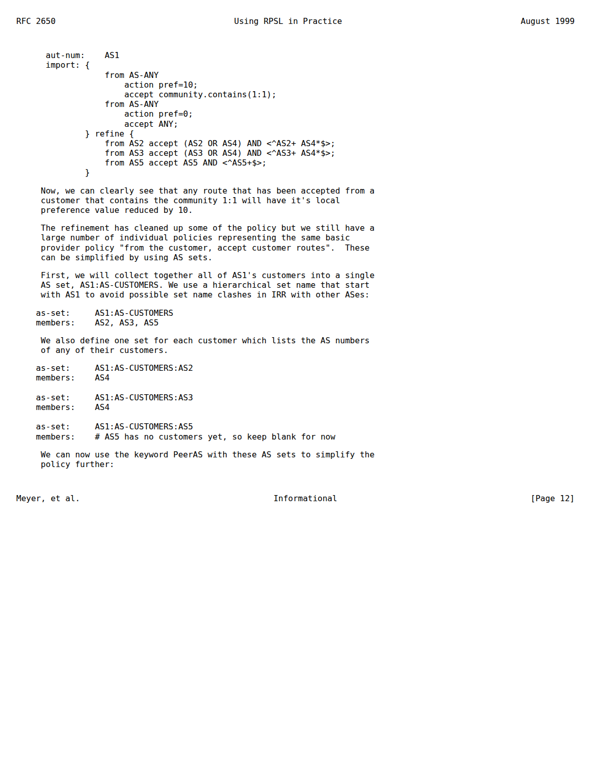RFC 2650 Using RPSL in Practice August 1999
      aut-num:    AS1
      import: {
                  from AS-ANY
                      action pref=10;
                      accept community.contains(1:1);
                  from AS-ANY
                      action pref=0;
                      accept ANY;
              } refine {
                  from AS2 accept (AS2 OR AS4) AND <^AS2+ AS4*$>;
                  from AS3 accept (AS3 OR AS4) AND <^AS3+ AS4*$>;
                  from AS5 accept AS5 AND <^AS5+$>;
              }
Now, we can clearly see that any route that has been accepted from a customer that contains the community 1:1 will have it's local preference value reduced by 10.
The refinement has cleaned up some of the policy but we still have a large number of individual policies representing the same basic provider policy "from the customer, accept customer routes". These can be simplified by using AS sets.
First, we will collect together all of AS1's customers into a single AS set, AS1:AS-CUSTOMERS. We use a hierarchical set name that start with AS1 to avoid possible set name clashes in IRR with other ASes:
    as-set:     AS1:AS-CUSTOMERS
    members:    AS2, AS3, AS5
We also define one set for each customer which lists the AS numbers of any of their customers.
    as-set:     AS1:AS-CUSTOMERS:AS2
    members:    AS4

    as-set:     AS1:AS-CUSTOMERS:AS3
    members:    AS4

    as-set:     AS1:AS-CUSTOMERS:AS5
    members:    # AS5 has no customers yet, so keep blank for now
We can now use the keyword PeerAS with these AS sets to simplify the policy further:
Meyer, et al. Informational [Page 12]